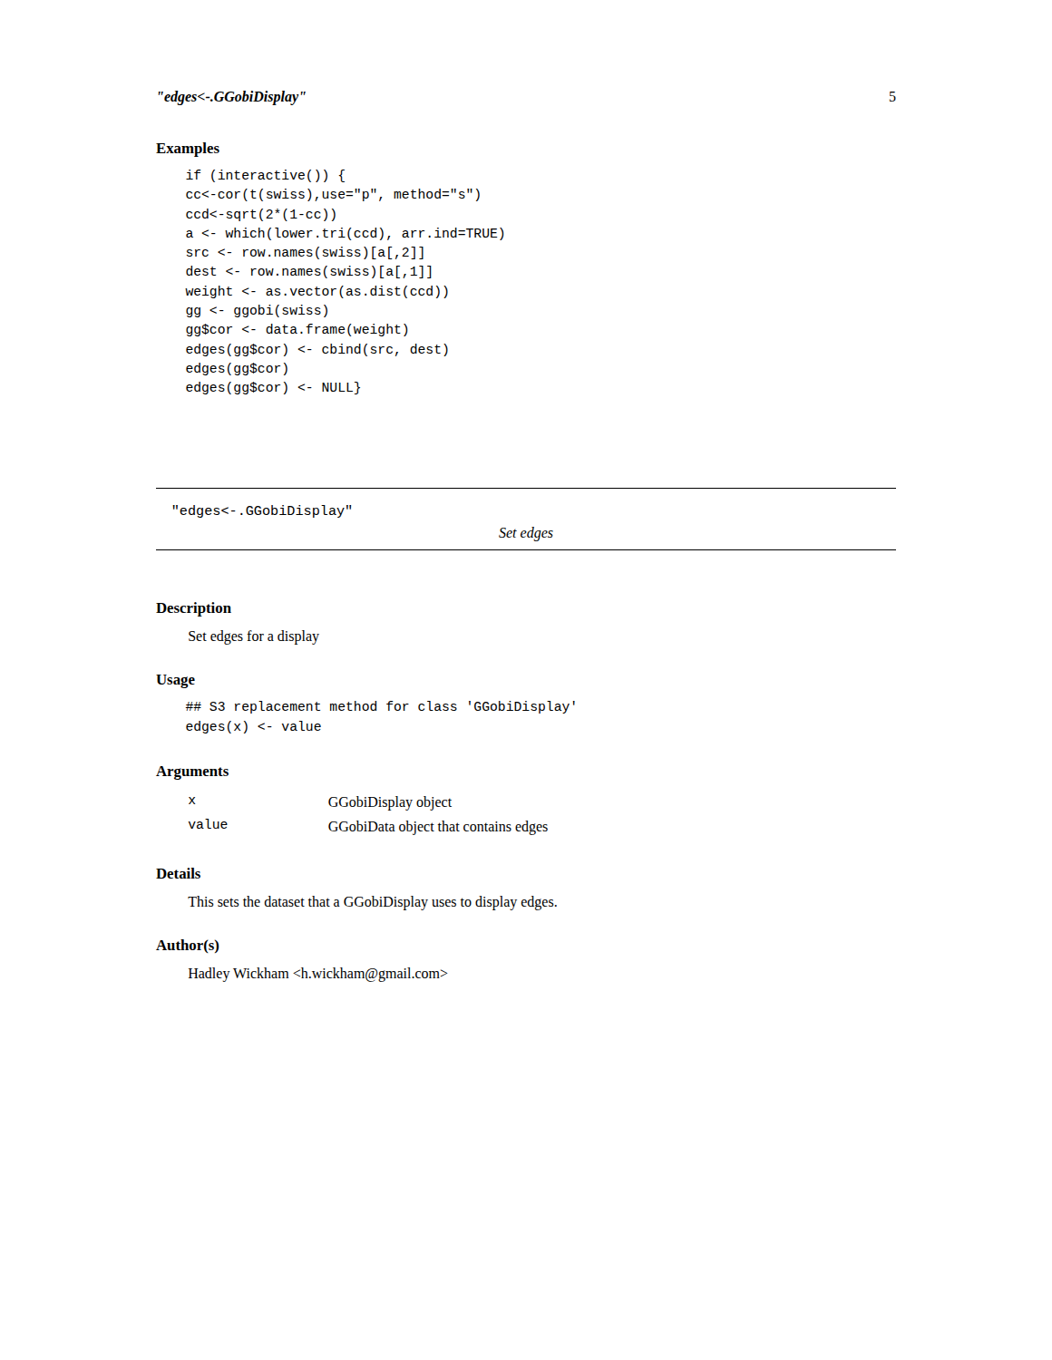"edges<-.GGobiDisplay" 5
Examples
if (interactive()) {
cc<-cor(t(swiss),use="p", method="s")
ccd<-sqrt(2*(1-cc))
a <- which(lower.tri(ccd), arr.ind=TRUE)
src <- row.names(swiss)[a[,2]]
dest <- row.names(swiss)[a[,1]]
weight <- as.vector(as.dist(ccd))
gg <- ggobi(swiss)
gg$cor <- data.frame(weight)
edges(gg$cor) <- cbind(src, dest)
edges(gg$cor)
edges(gg$cor) <- NULL}
"edges<-.GGobiDisplay"
Set edges
Description
Set edges for a display
Usage
## S3 replacement method for class 'GGobiDisplay'
edges(x) <- value
Arguments
| x | GGobiDisplay object |
| value | GGobiData object that contains edges |
Details
This sets the dataset that a GGobiDisplay uses to display edges.
Author(s)
Hadley Wickham <h.wickham@gmail.com>